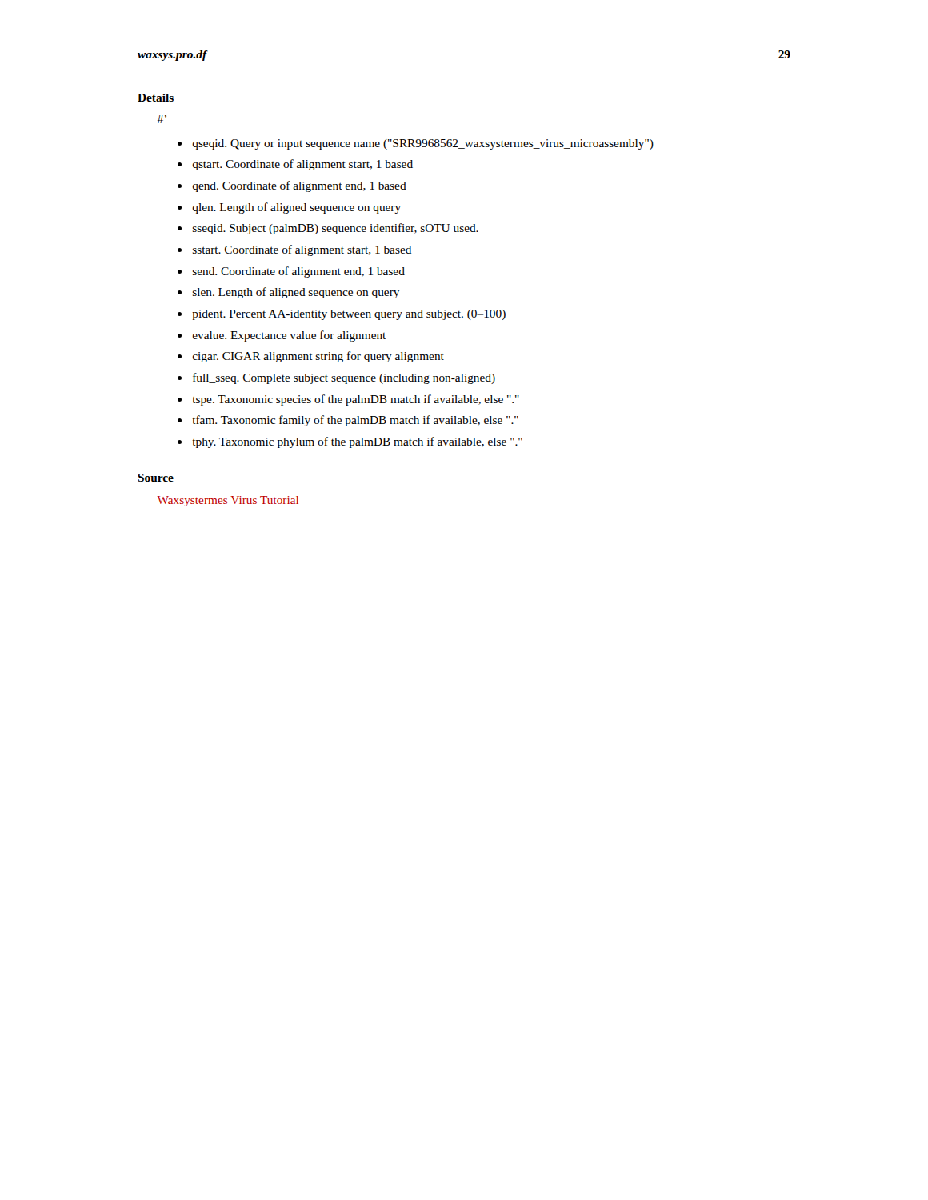waxsys.pro.df 29
Details
#’
qseqid. Query or input sequence name ("SRR9968562_waxsystermes_virus_microassembly")
qstart. Coordinate of alignment start, 1 based
qend. Coordinate of alignment end, 1 based
qlen. Length of aligned sequence on query
sseqid. Subject (palmDB) sequence identifier, sOTU used.
sstart. Coordinate of alignment start, 1 based
send. Coordinate of alignment end, 1 based
slen. Length of aligned sequence on query
pident. Percent AA-identity between query and subject. (0–100)
evalue. Expectance value for alignment
cigar. CIGAR alignment string for query alignment
full_sseq. Complete subject sequence (including non-aligned)
tspe. Taxonomic species of the palmDB match if available, else "."
tfam. Taxonomic family of the palmDB match if available, else "."
tphy. Taxonomic phylum of the palmDB match if available, else "."
Source
Waxsystermes Virus Tutorial